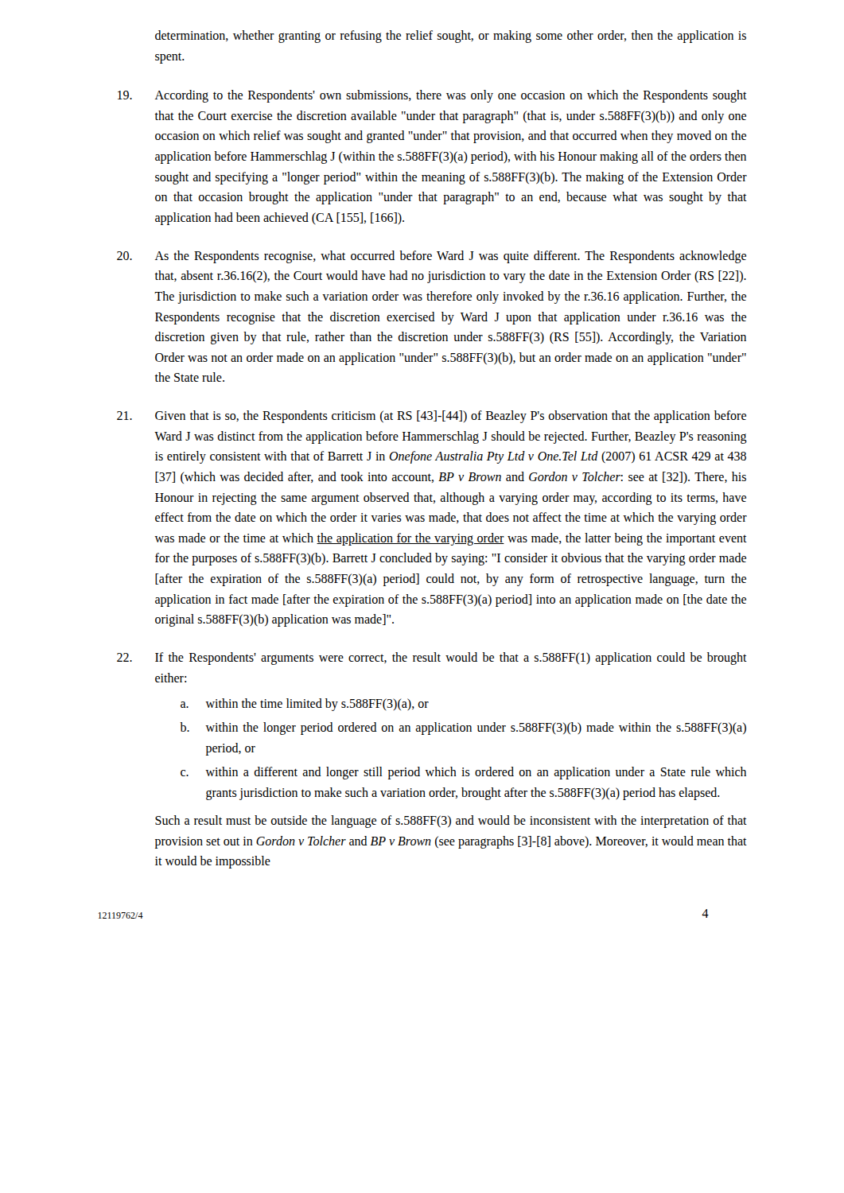determination, whether granting or refusing the relief sought, or making some other order, then the application is spent.
19. According to the Respondents' own submissions, there was only one occasion on which the Respondents sought that the Court exercise the discretion available "under that paragraph" (that is, under s.588FF(3)(b)) and only one occasion on which relief was sought and granted "under" that provision, and that occurred when they moved on the application before Hammerschlag J (within the s.588FF(3)(a) period), with his Honour making all of the orders then sought and specifying a "longer period" within the meaning of s.588FF(3)(b). The making of the Extension Order on that occasion brought the application "under that paragraph" to an end, because what was sought by that application had been achieved (CA [155], [166]).
20. As the Respondents recognise, what occurred before Ward J was quite different. The Respondents acknowledge that, absent r.36.16(2), the Court would have had no jurisdiction to vary the date in the Extension Order (RS [22]). The jurisdiction to make such a variation order was therefore only invoked by the r.36.16 application. Further, the Respondents recognise that the discretion exercised by Ward J upon that application under r.36.16 was the discretion given by that rule, rather than the discretion under s.588FF(3) (RS [55]). Accordingly, the Variation Order was not an order made on an application "under" s.588FF(3)(b), but an order made on an application "under" the State rule.
21. Given that is so, the Respondents criticism (at RS [43]-[44]) of Beazley P's observation that the application before Ward J was distinct from the application before Hammerschlag J should be rejected. Further, Beazley P's reasoning is entirely consistent with that of Barrett J in Onefone Australia Pty Ltd v One.Tel Ltd (2007) 61 ACSR 429 at 438 [37] (which was decided after, and took into account, BP v Brown and Gordon v Tolcher: see at [32]). There, his Honour in rejecting the same argument observed that, although a varying order may, according to its terms, have effect from the date on which the order it varies was made, that does not affect the time at which the varying order was made or the time at which the application for the varying order was made, the latter being the important event for the purposes of s.588FF(3)(b). Barrett J concluded by saying: "I consider it obvious that the varying order made [after the expiration of the s.588FF(3)(a) period] could not, by any form of retrospective language, turn the application in fact made [after the expiration of the s.588FF(3)(a) period] into an application made on [the date the original s.588FF(3)(b) application was made]".
22. If the Respondents' arguments were correct, the result would be that a s.588FF(1) application could be brought either:
a. within the time limited by s.588FF(3)(a), or
b. within the longer period ordered on an application under s.588FF(3)(b) made within the s.588FF(3)(a) period, or
c. within a different and longer still period which is ordered on an application under a State rule which grants jurisdiction to make such a variation order, brought after the s.588FF(3)(a) period has elapsed.
Such a result must be outside the language of s.588FF(3) and would be inconsistent with the interpretation of that provision set out in Gordon v Tolcher and BP v Brown (see paragraphs [3]-[8] above). Moreover, it would mean that it would be impossible
12119762/4 4